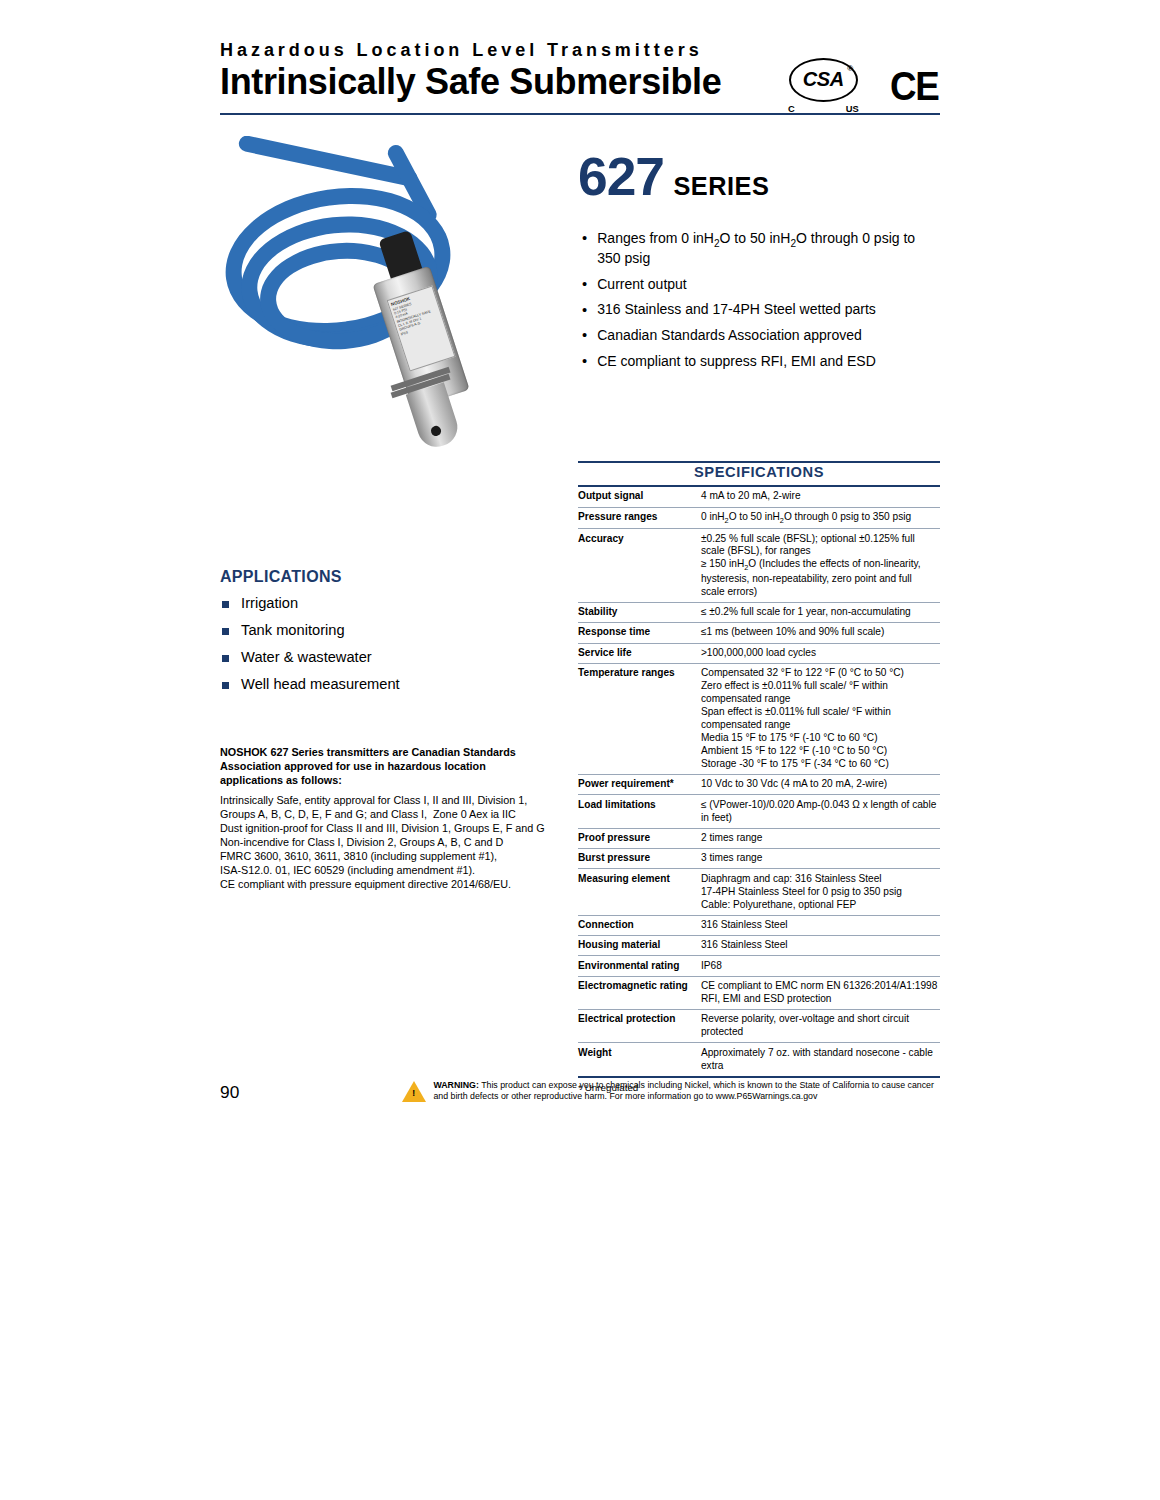Hazardous Location Level Transmitters
Intrinsically Safe Submersible
CSA®
CUS
CE
NOSHOK
627 SERIES
0-15 PSI
4-20 mA
INTRINSICALLY SAFE
CL I, II, III DIV 1
GROUPS A-G
IP68
APPLICATIONS
Irrigation
Tank monitoring
Water & wastewater
Well head measurement
NOSHOK 627 Series transmitters are Canadian Standards Association approved for use in hazardous location applications as follows:
Intrinsically Safe, entity approval for Class I, II and III, Division 1, Groups A, B, C, D, E, F and G; and Class I, Zone 0 Aex ia IIC
Dust ignition-proof for Class II and III, Division 1, Groups E, F and G
Non-incendive for Class I, Division 2, Groups A, B, C and D
FMRC 3600, 3610, 3611, 3810 (including supplement #1),
ISA-S12.0. 01, IEC 60529 (including amendment #1).
CE compliant with pressure equipment directive 2014/68/EU.
627 SERIES
Ranges from 0 inH2O to 50 inH2O through 0 psig to 350 psig
Current output
316 Stainless and 17-4PH Steel wetted parts
Canadian Standards Association approved
CE compliant to suppress RFI, EMI and ESD
| SPECIFICATIONS |
| --- |
| Output signal | 4 mA to 20 mA, 2-wire |
| Pressure ranges | 0 inH 2 O to 50 inH 2 O through 0 psig to 350 psig |
| Accuracy | ±0.25 % full scale (BFSL); optional ±0.125% full scale (BFSL), for ranges ≥ 150 inH 2 O (Includes the effects of non-linearity, hysteresis, non-repeatability, zero point and full scale errors) |
| Stability | ≤ ±0.2% full scale for 1 year, non-accumulating |
| Response time | ≤1 ms (between 10% and 90% full scale) |
| Service life | >100,000,000 load cycles |
| Temperature ranges | Compensated 32 °F to 122 °F (0 °C to 50 °C) Zero effect is ±0.011% full scale/ °F within compensated range Span effect is ±0.011% full scale/ °F within compensated range Media 15 °F to 175 °F (-10 °C to 60 °C) Ambient 15 °F to 122 °F (-10 °C to 50 °C) Storage -30 °F to 175 °F (-34 °C to 60 °C) |
| Power requirement* | 10 Vdc to 30 Vdc (4 mA to 20 mA, 2-wire) |
| Load limitations | ≤ (VPower-10)/0.020 Amp-(0.043 Ω x length of cable in feet) |
| Proof pressure | 2 times range |
| Burst pressure | 3 times range |
| Measuring element | Diaphragm and cap: 316 Stainless Steel 17-4PH Stainless Steel for 0 psig to 350 psig Cable: Polyurethane, optional FEP |
| Connection | 316 Stainless Steel |
| Housing material | 316 Stainless Steel |
| Environmental rating | IP68 |
| Electromagnetic rating | CE compliant to EMC norm EN 61326:2014/A1:1998 RFI, EMI and ESD protection |
| Electrical protection | Reverse polarity, over-voltage and short circuit protected |
| Weight | Approximately 7 oz. with standard nosecone - cable extra |
* Unregulated
90
WARNING: This product can expose you to chemicals including Nickel, which is known to the State of California to cause cancer and birth defects or other reproductive harm. For more information go to www.P65Warnings.ca.gov